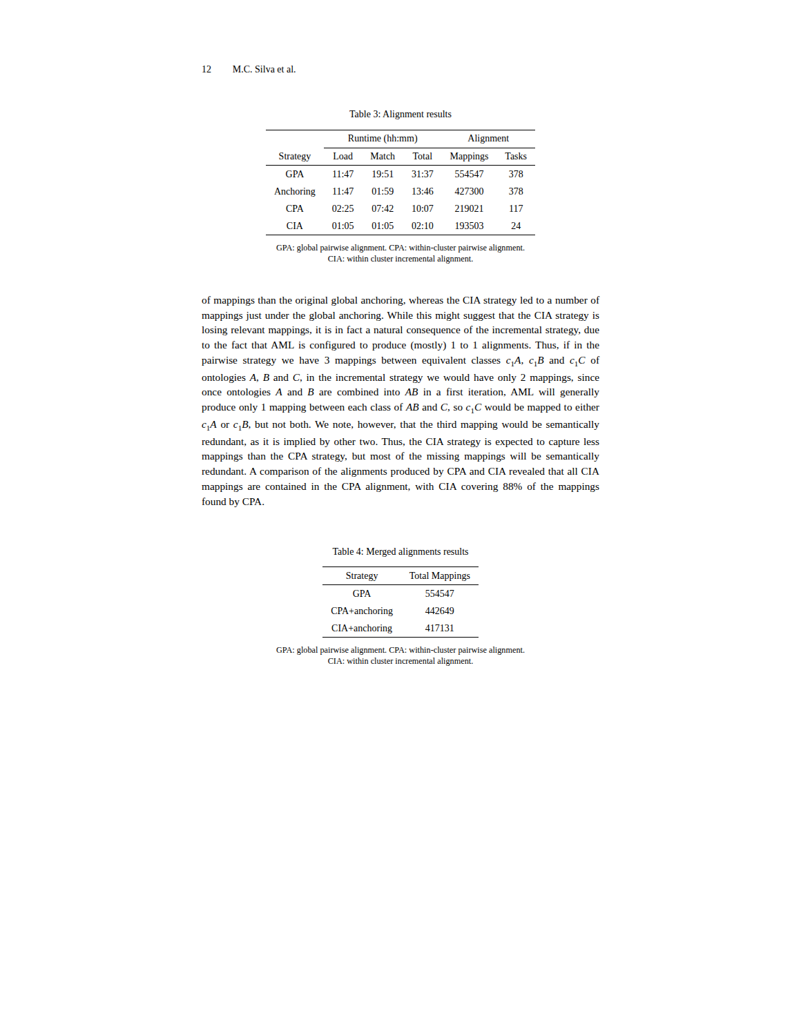12 M.C. Silva et al.
Table 3: Alignment results
| | Runtime (hh:mm) | Alignment |
| --- | --- | --- |
| Strategy | Load | Match | Total | Mappings | Tasks |
| GPA | 11:47 | 19:51 | 31:37 | 554547 | 378 |
| Anchoring | 11:47 | 01:59 | 13:46 | 427300 | 378 |
| CPA | 02:25 | 07:42 | 10:07 | 219021 | 117 |
| CIA | 01:05 | 01:05 | 02:10 | 193503 | 24 |
GPA: global pairwise alignment. CPA: within-cluster pairwise alignment.
CIA: within cluster incremental alignment.
of mappings than the original global anchoring, whereas the CIA strategy led to a number of mappings just under the global anchoring. While this might suggest that the CIA strategy is losing relevant mappings, it is in fact a natural consequence of the incremental strategy, due to the fact that AML is configured to produce (mostly) 1 to 1 alignments. Thus, if in the pairwise strategy we have 3 mappings between equivalent classes c1A, c1B and c1C of ontologies A, B and C, in the incremental strategy we would have only 2 mappings, since once ontologies A and B are combined into AB in a first iteration, AML will generally produce only 1 mapping between each class of AB and C, so c1C would be mapped to either c1A or c1B, but not both. We note, however, that the third mapping would be semantically redundant, as it is implied by other two. Thus, the CIA strategy is expected to capture less mappings than the CPA strategy, but most of the missing mappings will be semantically redundant. A comparison of the alignments produced by CPA and CIA revealed that all CIA mappings are contained in the CPA alignment, with CIA covering 88% of the mappings found by CPA.
Table 4: Merged alignments results
| Strategy | Total Mappings |
| --- | --- |
| GPA | 554547 |
| CPA+anchoring | 442649 |
| CIA+anchoring | 417131 |
GPA: global pairwise alignment. CPA: within-cluster pairwise alignment.
CIA: within cluster incremental alignment.